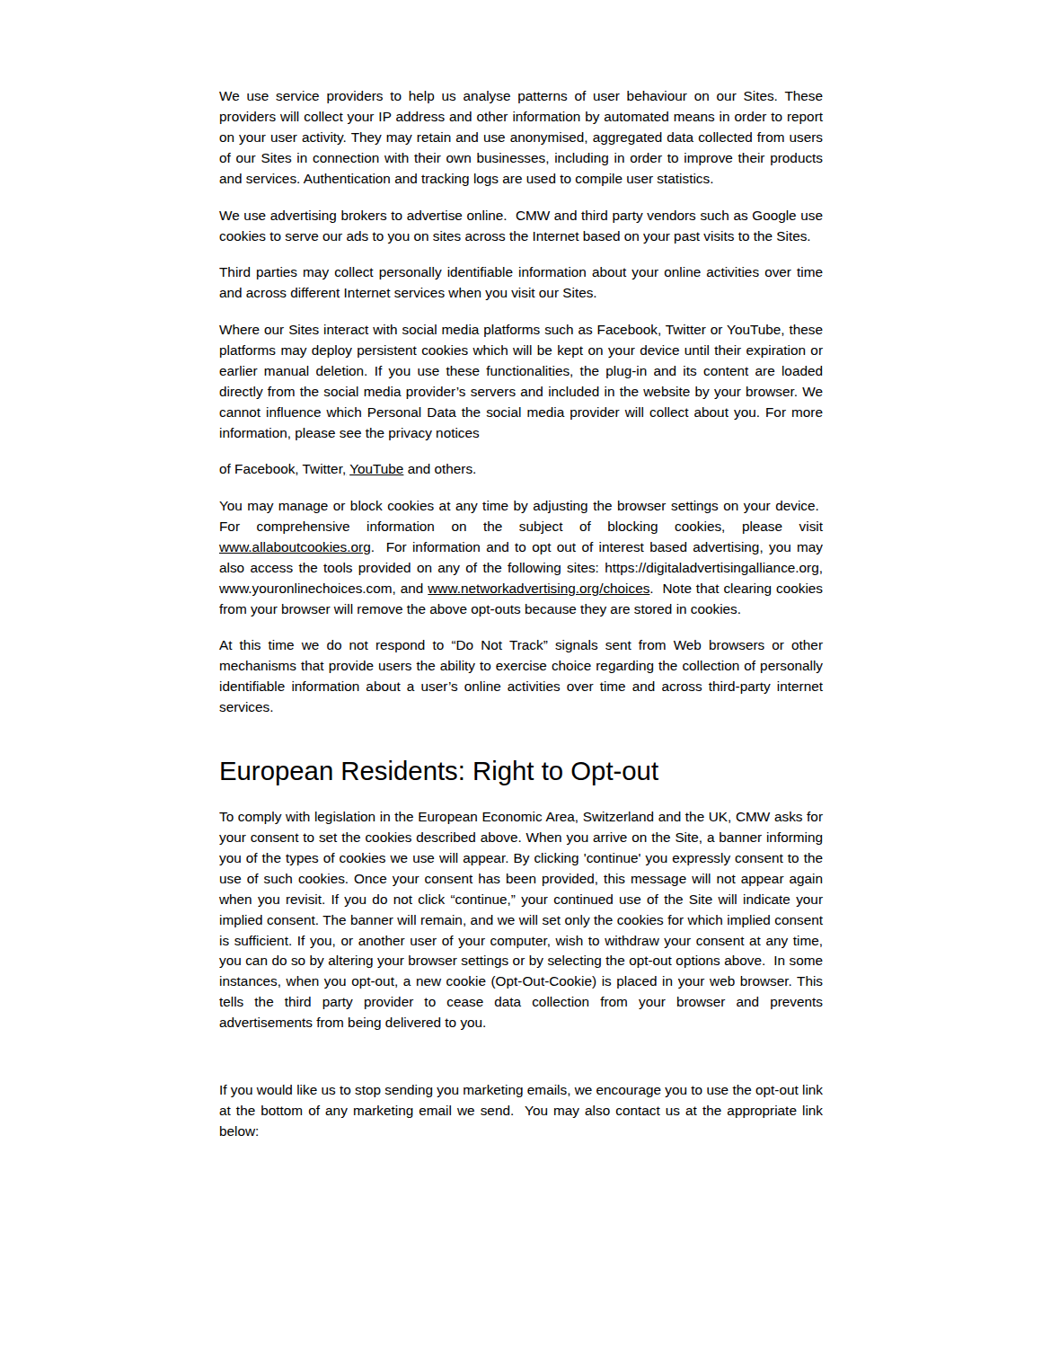We use service providers to help us analyse patterns of user behaviour on our Sites. These providers will collect your IP address and other information by automated means in order to report on your user activity. They may retain and use anonymised, aggregated data collected from users of our Sites in connection with their own businesses, including in order to improve their products and services. Authentication and tracking logs are used to compile user statistics.
We use advertising brokers to advertise online. CMW and third party vendors such as Google use cookies to serve our ads to you on sites across the Internet based on your past visits to the Sites.
Third parties may collect personally identifiable information about your online activities over time and across different Internet services when you visit our Sites.
Where our Sites interact with social media platforms such as Facebook, Twitter or YouTube, these platforms may deploy persistent cookies which will be kept on your device until their expiration or earlier manual deletion. If you use these functionalities, the plug-in and its content are loaded directly from the social media provider’s servers and included in the website by your browser. We cannot influence which Personal Data the social media provider will collect about you. For more information, please see the privacy notices
of Facebook, Twitter, YouTube and others.
You may manage or block cookies at any time by adjusting the browser settings on your device. For comprehensive information on the subject of blocking cookies, please visit www.allaboutcookies.org. For information and to opt out of interest based advertising, you may also access the tools provided on any of the following sites: https://digitaladvertisingalliance.org, www.youronlinechoices.com, and www.networkadvertising.org/choices. Note that clearing cookies from your browser will remove the above opt-outs because they are stored in cookies.
At this time we do not respond to “Do Not Track” signals sent from Web browsers or other mechanisms that provide users the ability to exercise choice regarding the collection of personally identifiable information about a user’s online activities over time and across third-party internet services.
European Residents: Right to Opt-out
To comply with legislation in the European Economic Area, Switzerland and the UK, CMW asks for your consent to set the cookies described above. When you arrive on the Site, a banner informing you of the types of cookies we use will appear. By clicking 'continue' you expressly consent to the use of such cookies. Once your consent has been provided, this message will not appear again when you revisit. If you do not click “continue,” your continued use of the Site will indicate your implied consent. The banner will remain, and we will set only the cookies for which implied consent is sufficient. If you, or another user of your computer, wish to withdraw your consent at any time, you can do so by altering your browser settings or by selecting the opt-out options above. In some instances, when you opt-out, a new cookie (Opt-Out-Cookie) is placed in your web browser. This tells the third party provider to cease data collection from your browser and prevents advertisements from being delivered to you.
If you would like us to stop sending you marketing emails, we encourage you to use the opt-out link at the bottom of any marketing email we send. You may also contact us at the appropriate link below: